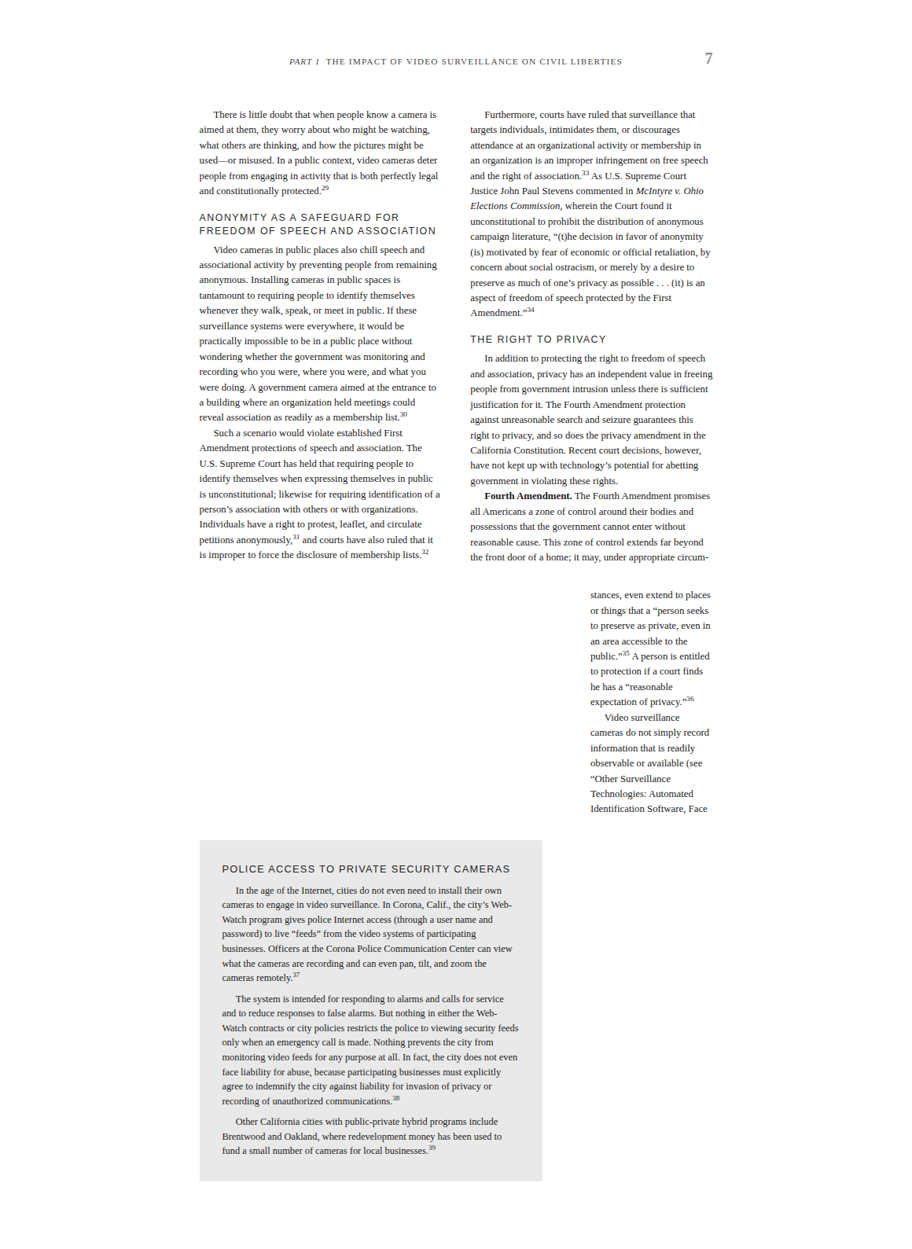Part 1 The Impact of Video Surveillance on Civil Liberties 7
There is little doubt that when people know a camera is aimed at them, they worry about who might be watching, what others are thinking, and how the pictures might be used—or misused. In a public context, video cameras deter people from engaging in activity that is both perfectly legal and constitutionally protected.29
Anonymity as a Safeguard for
Freedom of Speech and Association
Video cameras in public places also chill speech and associational activity by preventing people from remaining anonymous. Installing cameras in public spaces is tantamount to requiring people to identify themselves whenever they walk, speak, or meet in public. If these surveillance systems were everywhere, it would be practically impossible to be in a public place without wondering whether the government was monitoring and recording who you were, where you were, and what you were doing. A government camera aimed at the entrance to a building where an organization held meetings could reveal association as readily as a membership list.30
Such a scenario would violate established First Amendment protections of speech and association. The U.S. Supreme Court has held that requiring people to identify themselves when expressing themselves in public is unconstitutional; likewise for requiring identification of a person’s association with others or with organizations. Individuals have a right to protest, leaflet, and circulate petitions anonymously,31 and courts have also ruled that it is improper to force the disclosure of membership lists.32
Furthermore, courts have ruled that surveillance that targets individuals, intimidates them, or discourages attendance at an organizational activity or membership in an organization is an improper infringement on free speech and the right of association.33 As U.S. Supreme Court Justice John Paul Stevens commented in McIntyre v. Ohio Elections Commission, wherein the Court found it unconstitutional to prohibit the distribution of anonymous campaign literature, “(t)he decision in favor of anonymity (is) motivated by fear of economic or official retaliation, by concern about social ostracism, or merely by a desire to preserve as much of one’s privacy as possible . . . (it) is an aspect of freedom of speech protected by the First Amendment.”34
The Right to Privacy
In addition to protecting the right to freedom of speech and association, privacy has an independent value in freeing people from government intrusion unless there is sufficient justification for it. The Fourth Amendment protection against unreasonable search and seizure guarantees this right to privacy, and so does the privacy amendment in the California Constitution. Recent court decisions, however, have not kept up with technology’s potential for abetting government in violating these rights.
Fourth Amendment. The Fourth Amendment promises all Americans a zone of control around their bodies and possessions that the government cannot enter without reasonable cause. This zone of control extends far beyond the front door of a home; it may, under appropriate circum-
stances, even extend to places or things that a “person seeks to preserve as private, even in an area accessible to the public.”35 A person is entitled to protection if a court finds he has a “reasonable expectation of privacy.”36
Video surveillance cameras do not simply record information that is readily observable or available (see “Other Surveillance Technologies: Automated Identification Software, Face
Police Access to Private Security Cameras
In the age of the Internet, cities do not even need to install their own cameras to engage in video surveillance. In Corona, Calif., the city’s Web-Watch program gives police Internet access (through a user name and password) to live “feeds” from the video systems of participating businesses. Officers at the Corona Police Communication Center can view what the cameras are recording and can even pan, tilt, and zoom the cameras remotely.37
The system is intended for responding to alarms and calls for service and to reduce responses to false alarms. But nothing in either the Web-Watch contracts or city policies restricts the police to viewing security feeds only when an emergency call is made. Nothing prevents the city from monitoring video feeds for any purpose at all. In fact, the city does not even face liability for abuse, because participating businesses must explicitly agree to indemnify the city against liability for invasion of privacy or recording of unauthorized communications.38
Other California cities with public-private hybrid programs include Brentwood and Oakland, where redevelopment money has been used to fund a small number of cameras for local businesses.39